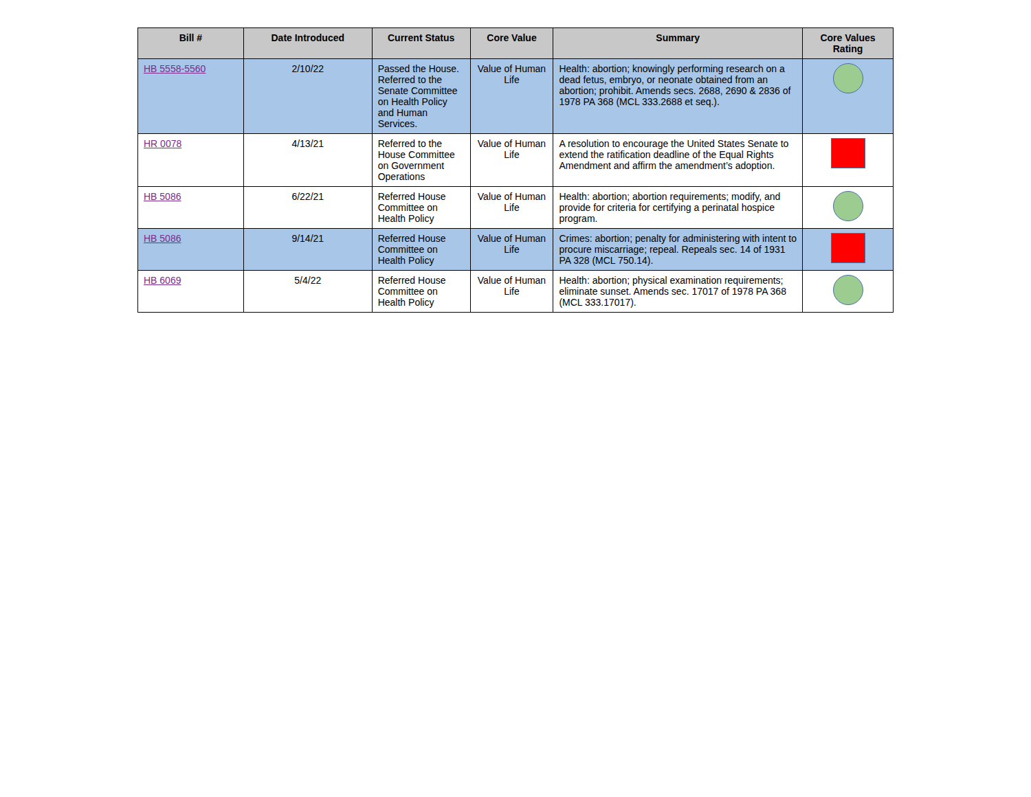| Bill # | Date Introduced | Current Status | Core Value | Summary | Core Values Rating |
| --- | --- | --- | --- | --- | --- |
| HB 5558-5560 | 2/10/22 | Passed the House. Referred to the Senate Committee on Health Policy and Human Services. | Value of Human Life | Health: abortion; knowingly performing research on a dead fetus, embryo, or neonate obtained from an abortion; prohibit. Amends secs. 2688, 2690 & 2836 of 1978 PA 368 (MCL 333.2688 et seq.). | |
| HR 0078 | 4/13/21 | Referred to the House Committee on Government Operations | Value of Human Life | A resolution to encourage the United States Senate to extend the ratification deadline of the Equal Rights Amendment and affirm the amendment’s adoption. | |
| HB 5086 | 6/22/21 | Referred House Committee on Health Policy | Value of Human Life | Health: abortion; abortion requirements; modify, and provide for criteria for certifying a perinatal hospice program. | |
| HB 5086 | 9/14/21 | Referred House Committee on Health Policy | Value of Human Life | Crimes: abortion; penalty for administering with intent to procure miscarriage; repeal. Repeals sec. 14 of 1931 PA 328 (MCL 750.14). | |
| HB 6069 | 5/4/22 | Referred House Committee on Health Policy | Value of Human Life | Health: abortion; physical examination requirements; eliminate sunset. Amends sec. 17017 of 1978 PA 368 (MCL 333.17017). | |